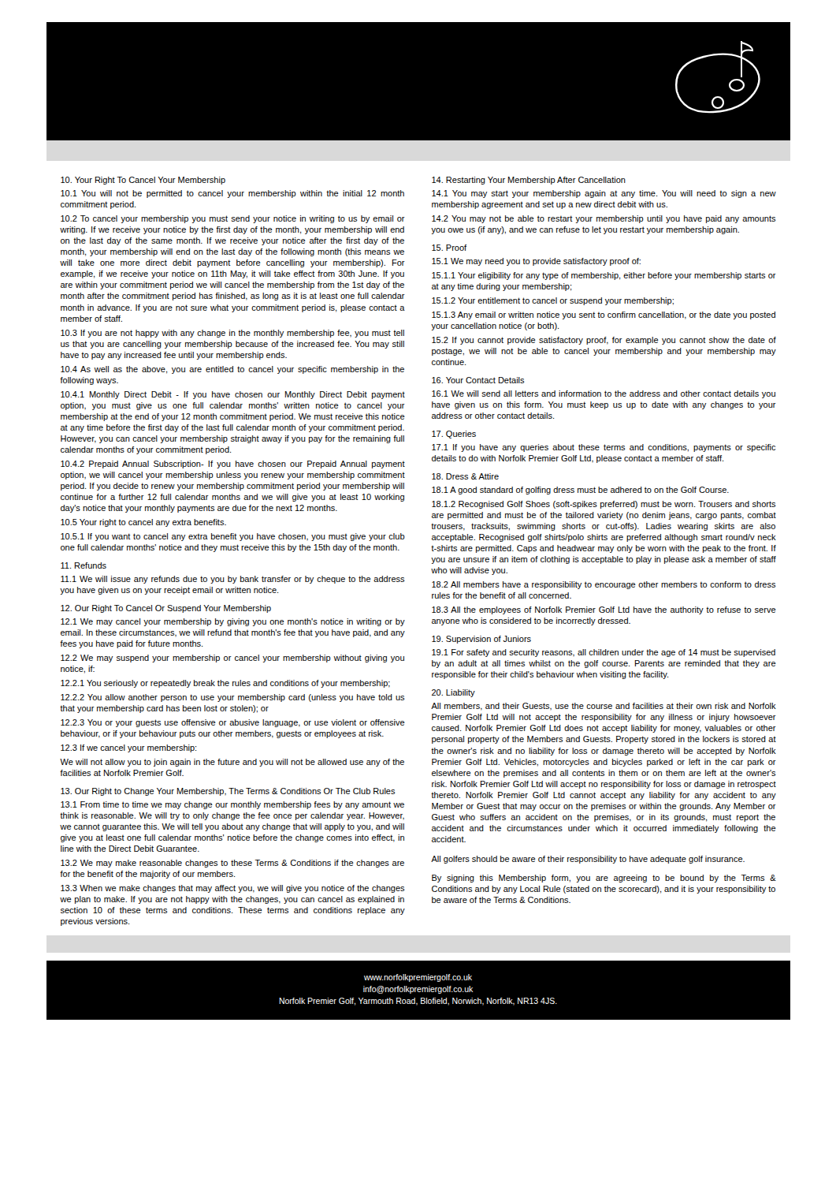10. Your Right To Cancel Your Membership
10.1 You will not be permitted to cancel your membership within the initial 12 month commitment period.
10.2 To cancel your membership you must send your notice in writing to us by email or writing. If we receive your notice by the first day of the month, your membership will end on the last day of the same month. If we receive your notice after the first day of the month, your membership will end on the last day of the following month (this means we will take one more direct debit payment before cancelling your membership). For example, if we receive your notice on 11th May, it will take effect from 30th June. If you are within your commitment period we will cancel the membership from the 1st day of the month after the commitment period has finished, as long as it is at least one full calendar month in advance. If you are not sure what your commitment period is, please contact a member of staff.
10.3 If you are not happy with any change in the monthly membership fee, you must tell us that you are cancelling your membership because of the increased fee. You may still have to pay any increased fee until your membership ends.
10.4 As well as the above, you are entitled to cancel your specific membership in the following ways.
10.4.1 Monthly Direct Debit - If you have chosen our Monthly Direct Debit payment option, you must give us one full calendar months' written notice to cancel your membership at the end of your 12 month commitment period. We must receive this notice at any time before the first day of the last full calendar month of your commitment period. However, you can cancel your membership straight away if you pay for the remaining full calendar months of your commitment period.
10.4.2 Prepaid Annual Subscription- If you have chosen our Prepaid Annual payment option, we will cancel your membership unless you renew your membership commitment period. If you decide to renew your membership commitment period your membership will continue for a further 12 full calendar months and we will give you at least 10 working day's notice that your monthly payments are due for the next 12 months.
10.5 Your right to cancel any extra benefits.
10.5.1 If you want to cancel any extra benefit you have chosen, you must give your club one full calendar months' notice and they must receive this by the 15th day of the month.
11. Refunds
11.1 We will issue any refunds due to you by bank transfer or by cheque to the address you have given us on your receipt email or written notice.
12. Our Right To Cancel Or Suspend Your Membership
12.1 We may cancel your membership by giving you one month's notice in writing or by email. In these circumstances, we will refund that month's fee that you have paid, and any fees you have paid for future months.
12.2 We may suspend your membership or cancel your membership without giving you notice, if:
12.2.1 You seriously or repeatedly break the rules and conditions of your membership;
12.2.2 You allow another person to use your membership card (unless you have told us that your membership card has been lost or stolen); or
12.2.3 You or your guests use offensive or abusive language, or use violent or offensive behaviour, or if your behaviour puts our other members, guests or employees at risk.
12.3 If we cancel your membership:
We will not allow you to join again in the future and you will not be allowed use any of the facilities at Norfolk Premier Golf.
13. Our Right to Change Your Membership, The Terms & Conditions Or The Club Rules
13.1 From time to time we may change our monthly membership fees by any amount we think is reasonable. We will try to only change the fee once per calendar year. However, we cannot guarantee this. We will tell you about any change that will apply to you, and will give you at least one full calendar months' notice before the change comes into effect, in line with the Direct Debit Guarantee.
13.2 We may make reasonable changes to these Terms & Conditions if the changes are for the benefit of the majority of our members.
13.3 When we make changes that may affect you, we will give you notice of the changes we plan to make. If you are not happy with the changes, you can cancel as explained in section 10 of these terms and conditions. These terms and conditions replace any previous versions.
14. Restarting Your Membership After Cancellation
14.1 You may start your membership again at any time. You will need to sign a new membership agreement and set up a new direct debit with us.
14.2 You may not be able to restart your membership until you have paid any amounts you owe us (if any), and we can refuse to let you restart your membership again.
15. Proof
15.1 We may need you to provide satisfactory proof of:
15.1.1 Your eligibility for any type of membership, either before your membership starts or at any time during your membership;
15.1.2 Your entitlement to cancel or suspend your membership;
15.1.3 Any email or written notice you sent to confirm cancellation, or the date you posted your cancellation notice (or both).
15.2 If you cannot provide satisfactory proof, for example you cannot show the date of postage, we will not be able to cancel your membership and your membership may continue.
16. Your Contact Details
16.1 We will send all letters and information to the address and other contact details you have given us on this form. You must keep us up to date with any changes to your address or other contact details.
17. Queries
17.1 If you have any queries about these terms and conditions, payments or specific details to do with Norfolk Premier Golf Ltd, please contact a member of staff.
18. Dress & Attire
18.1 A good standard of golfing dress must be adhered to on the Golf Course.
18.1.2 Recognised Golf Shoes (soft-spikes preferred) must be worn. Trousers and shorts are permitted and must be of the tailored variety (no denim jeans, cargo pants, combat trousers, tracksuits, swimming shorts or cut-offs). Ladies wearing skirts are also acceptable. Recognised golf shirts/polo shirts are preferred although smart round/v neck t-shirts are permitted. Caps and headwear may only be worn with the peak to the front. If you are unsure if an item of clothing is acceptable to play in please ask a member of staff who will advise you.
18.2 All members have a responsibility to encourage other members to conform to dress rules for the benefit of all concerned.
18.3 All the employees of Norfolk Premier Golf Ltd have the authority to refuse to serve anyone who is considered to be incorrectly dressed.
19. Supervision of Juniors
19.1 For safety and security reasons, all children under the age of 14 must be supervised by an adult at all times whilst on the golf course. Parents are reminded that they are responsible for their child's behaviour when visiting the facility.
20. Liability
All members, and their Guests, use the course and facilities at their own risk and Norfolk Premier Golf Ltd will not accept the responsibility for any illness or injury howsoever caused. Norfolk Premier Golf Ltd does not accept liability for money, valuables or other personal property of the Members and Guests. Property stored in the lockers is stored at the owner's risk and no liability for loss or damage thereto will be accepted by Norfolk Premier Golf Ltd. Vehicles, motorcycles and bicycles parked or left in the car park or elsewhere on the premises and all contents in them or on them are left at the owner's risk. Norfolk Premier Golf Ltd will accept no responsibility for loss or damage in retrospect thereto. Norfolk Premier Golf Ltd cannot accept any liability for any accident to any Member or Guest that may occur on the premises or within the grounds. Any Member or Guest who suffers an accident on the premises, or in its grounds, must report the accident and the circumstances under which it occurred immediately following the accident.
All golfers should be aware of their responsibility to have adequate golf insurance.
By signing this Membership form, you are agreeing to be bound by the Terms & Conditions and by any Local Rule (stated on the scorecard), and it is your responsibility to be aware of the Terms & Conditions.
www.norfolkpremiergolf.co.uk
info@norfolkpremiergolf.co.uk
Norfolk Premier Golf, Yarmouth Road, Blofield, Norwich, Norfolk, NR13 4JS.